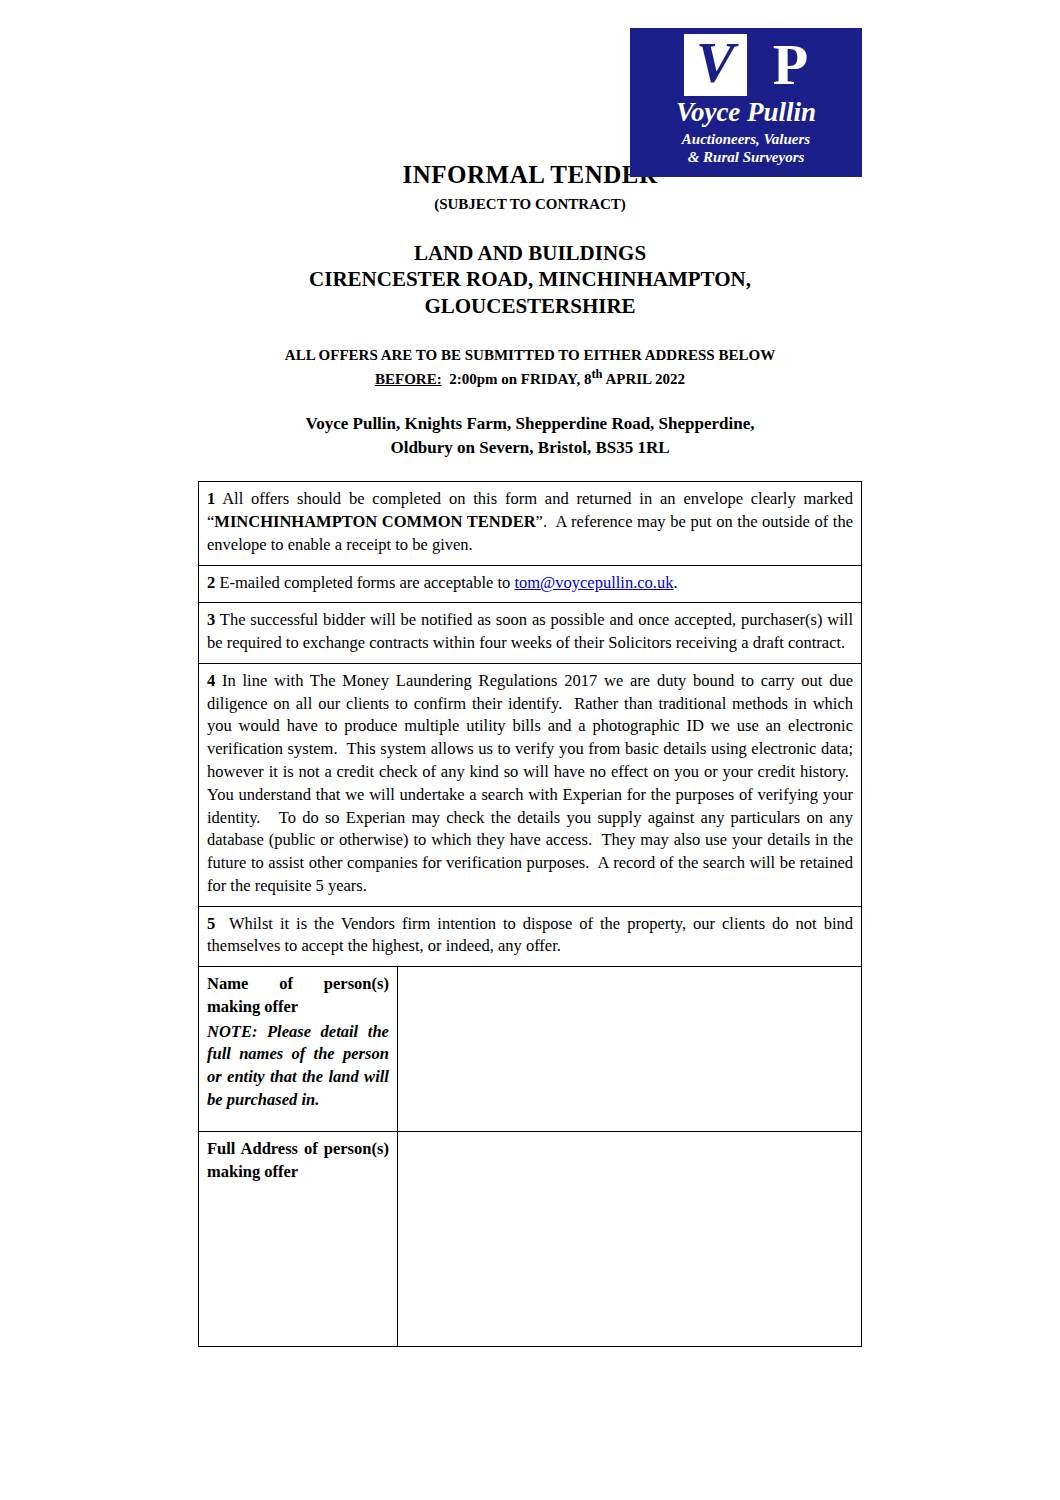VP
Voyce Pullin
Auctioneers, Valuers
& Rural Surveyors
INFORMAL TENDER
(SUBJECT TO CONTRACT)
LAND AND BUILDINGS
CIRENCESTER ROAD, MINCHINHAMPTON,
GLOUCESTERSHIRE
ALL OFFERS ARE TO BE SUBMITTED TO EITHER ADDRESS BELOW
BEFORE: 2:00pm on FRIDAY, 8th APRIL 2022
Voyce Pullin, Knights Farm, Shepperdine Road, Shepperdine,
Oldbury on Severn, Bristol, BS35 1RL
| 1 All offers should be completed on this form and returned in an envelope clearly marked “ MINCHINHAMPTON COMMON TENDER ”. A reference may be put on the outside of the envelope to enable a receipt to be given. |
| 2 E-mailed completed forms are acceptable to tom@voycepullin.co.uk . |
| 3 The successful bidder will be notified as soon as possible and once accepted, purchaser(s) will be required to exchange contracts within four weeks of their Solicitors receiving a draft contract. |
| 4 In line with The Money Laundering Regulations 2017 we are duty bound to carry out due diligence on all our clients to confirm their identify. Rather than traditional methods in which you would have to produce multiple utility bills and a photographic ID we use an electronic verification system. This system allows us to verify you from basic details using electronic data; however it is not a credit check of any kind so will have no effect on you or your credit history. You understand that we will undertake a search with Experian for the purposes of verifying your identity. To do so Experian may check the details you supply against any particulars on any database (public or otherwise) to which they have access. They may also use your details in the future to assist other companies for verification purposes. A record of the search will be retained for the requisite 5 years. |
| 5 Whilst it is the Vendors firm intention to dispose of the property, our clients do not bind themselves to accept the highest, or indeed, any offer. |
| Name of person(s) making offer NOTE: Please detail the full names of the person or entity that the land will be purchased in. | |
| Full Address of person(s) making offer | |